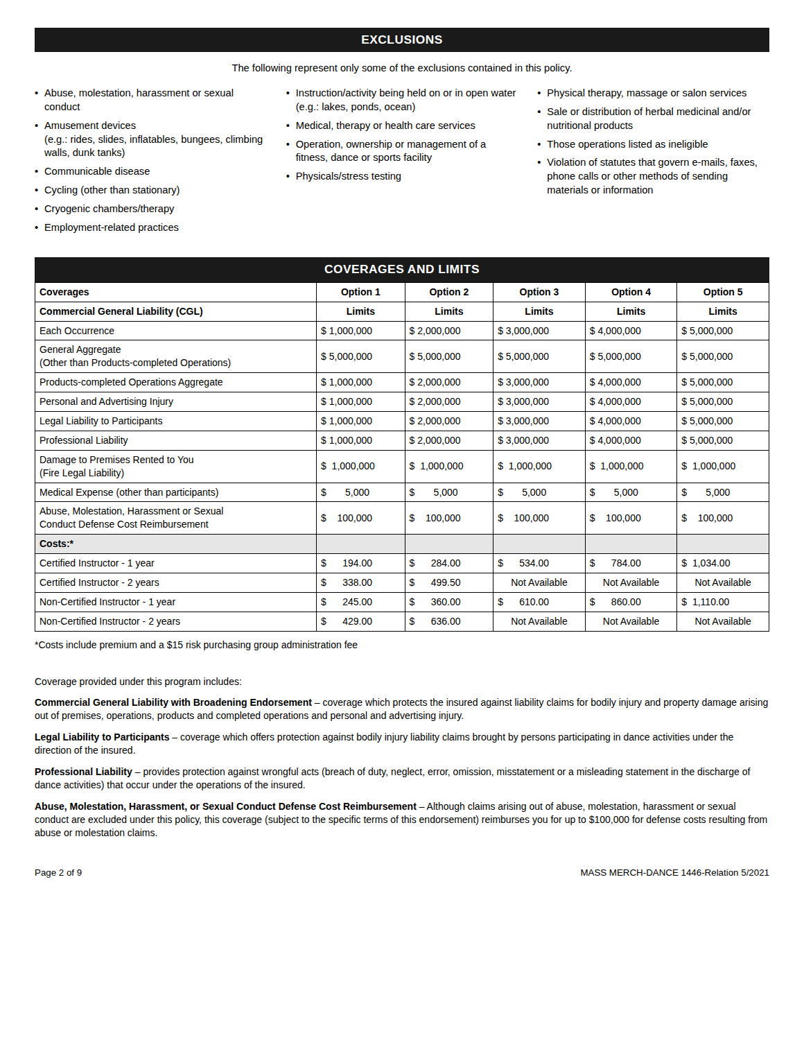EXCLUSIONS
The following represent only some of the exclusions contained in this policy.
Abuse, molestation, harassment or sexual conduct
Amusement devices(e.g.: rides, slides, inflatables, bungees, climbing walls, dunk tanks)
Communicable disease
Cycling (other than stationary)
Cryogenic chambers/therapy
Employment-related practices
Instruction/activity being held on or in open water (e.g.: lakes, ponds, ocean)
Medical, therapy or health care services
Operation, ownership or management of a fitness, dance or sports facility
Physicals/stress testing
Physical therapy, massage or salon services
Sale or distribution of herbal medicinal and/or nutritional products
Those operations listed as ineligible
Violation of statutes that govern e-mails, faxes, phone calls or other methods of sending materials or information
COVERAGES AND LIMITS
| Coverages | Option 1 | Option 2 | Option 3 | Option 4 | Option 5 |
| --- | --- | --- | --- | --- | --- |
| Commercial General Liability (CGL) | Limits | Limits | Limits | Limits | Limits |
| Each Occurrence | $ 1,000,000 | $ 2,000,000 | $ 3,000,000 | $ 4,000,000 | $ 5,000,000 |
| General Aggregate (Other than Products-completed Operations) | $ 5,000,000 | $ 5,000,000 | $ 5,000,000 | $ 5,000,000 | $ 5,000,000 |
| Products-completed Operations Aggregate | $ 1,000,000 | $ 2,000,000 | $ 3,000,000 | $ 4,000,000 | $ 5,000,000 |
| Personal and Advertising Injury | $ 1,000,000 | $ 2,000,000 | $ 3,000,000 | $ 4,000,000 | $ 5,000,000 |
| Legal Liability to Participants | $ 1,000,000 | $ 2,000,000 | $ 3,000,000 | $ 4,000,000 | $ 5,000,000 |
| Professional Liability | $ 1,000,000 | $ 2,000,000 | $ 3,000,000 | $ 4,000,000 | $ 5,000,000 |
| Damage to Premises Rented to You (Fire Legal Liability) | $ 1,000,000 | $ 1,000,000 | $ 1,000,000 | $ 1,000,000 | $ 1,000,000 |
| Medical Expense (other than participants) | $ 5,000 | $ 5,000 | $ 5,000 | $ 5,000 | $ 5,000 |
| Abuse, Molestation, Harassment or Sexual Conduct Defense Cost Reimbursement | $ 100,000 | $ 100,000 | $ 100,000 | $ 100,000 | $ 100,000 |
| Costs:* | | | | | |
| Certified Instructor - 1 year | $ 194.00 | $ 284.00 | $ 534.00 | $ 784.00 | $ 1,034.00 |
| Certified Instructor - 2 years | $ 338.00 | $ 499.50 | Not Available | Not Available | Not Available |
| Non-Certified Instructor - 1 year | $ 245.00 | $ 360.00 | $ 610.00 | $ 860.00 | $ 1,110.00 |
| Non-Certified Instructor - 2 years | $ 429.00 | $ 636.00 | Not Available | Not Available | Not Available |
*Costs include premium and a $15 risk purchasing group administration fee
Coverage provided under this program includes:
Commercial General Liability with Broadening Endorsement – coverage which protects the insured against liability claims for bodily injury and property damage arising out of premises, operations, products and completed operations and personal and advertising injury.
Legal Liability to Participants – coverage which offers protection against bodily injury liability claims brought by persons participating in dance activities under the direction of the insured.
Professional Liability – provides protection against wrongful acts (breach of duty, neglect, error, omission, misstatement or a misleading statement in the discharge of dance activities) that occur under the operations of the insured.
Abuse, Molestation, Harassment, or Sexual Conduct Defense Cost Reimbursement – Although claims arising out of abuse, molestation, harassment or sexual conduct are excluded under this policy, this coverage (subject to the specific terms of this endorsement) reimburses you for up to $100,000 for defense costs resulting from abuse or molestation claims.
Page 2 of 9 MASS MERCH-DANCE 1446-Relation 5/2021